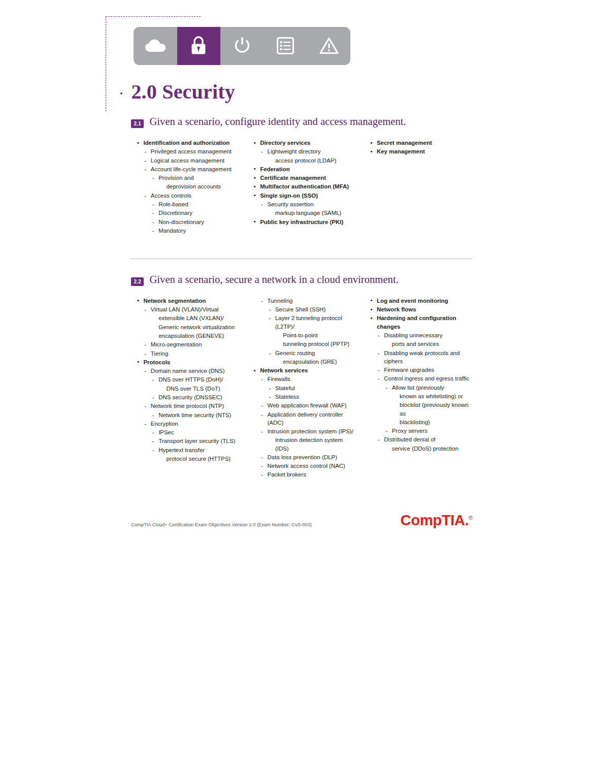2.0 Security
2.1
Given a scenario, configure identity and access management.
Identification and authorization
Privileged access management
Logical access management
Account life-cycle management
Provision and
deprovision accounts
Access controls
Role-based
Discretionary
Non-discretionary
Mandatory
Directory services
Lightweight directory
access protocol (LDAP)
Federation
Certificate management
Multifactor authentication (MFA)
Single sign-on (SSO)
Security assertion
markup language (SAML)
Public key infrastructure (PKI)
Secret management
Key management
2.2
Given a scenario, secure a network in a cloud environment.
Network segmentation
Virtual LAN (VLAN)/Virtual
extensible LAN (VXLAN)/
Generic network virtualization
encapsulation (GENEVE)
Micro-segmentation
Tiering
Protocols
Domain name service (DNS)
DNS over HTTPS (DoH)/
DNS over TLS (DoT)
DNS security (DNSSEC)
Network time protocol (NTP)
Network time security (NTS)
Encryption
IPSec
Transport layer security (TLS)
Hypertext transfer
protocol secure (HTTPS)
Tunneling
Secure Shell (SSH)
Layer 2 tunneling protocol (L2TP)/
Point-to-point
tunneling protocol (PPTP)
Generic routing
encapsulation (GRE)
Network services
Firewalls
Stateful
Stateless
Web application firewall (WAF)
Application delivery controller (ADC)
Intrusion protection system (IPS)/
Intrusion detection system (IDS)
Data loss prevention (DLP)
Network access control (NAC)
Packet brokers
Log and event monitoring
Network flows
Hardening and configuration changes
Disabling unnecessary
ports and services
Disabling weak protocols and ciphers
Firmware upgrades
Control ingress and egress traffic
Allow list (previously
known as whitelisting) or
blocklist (previously known as
blacklisting)
Proxy servers
Distributed denial of
service (DDoS) protection
CompTIA Cloud+ Certification Exam Objectives Version 2.0 (Exam Number: CV0-003)
CompTIA.®